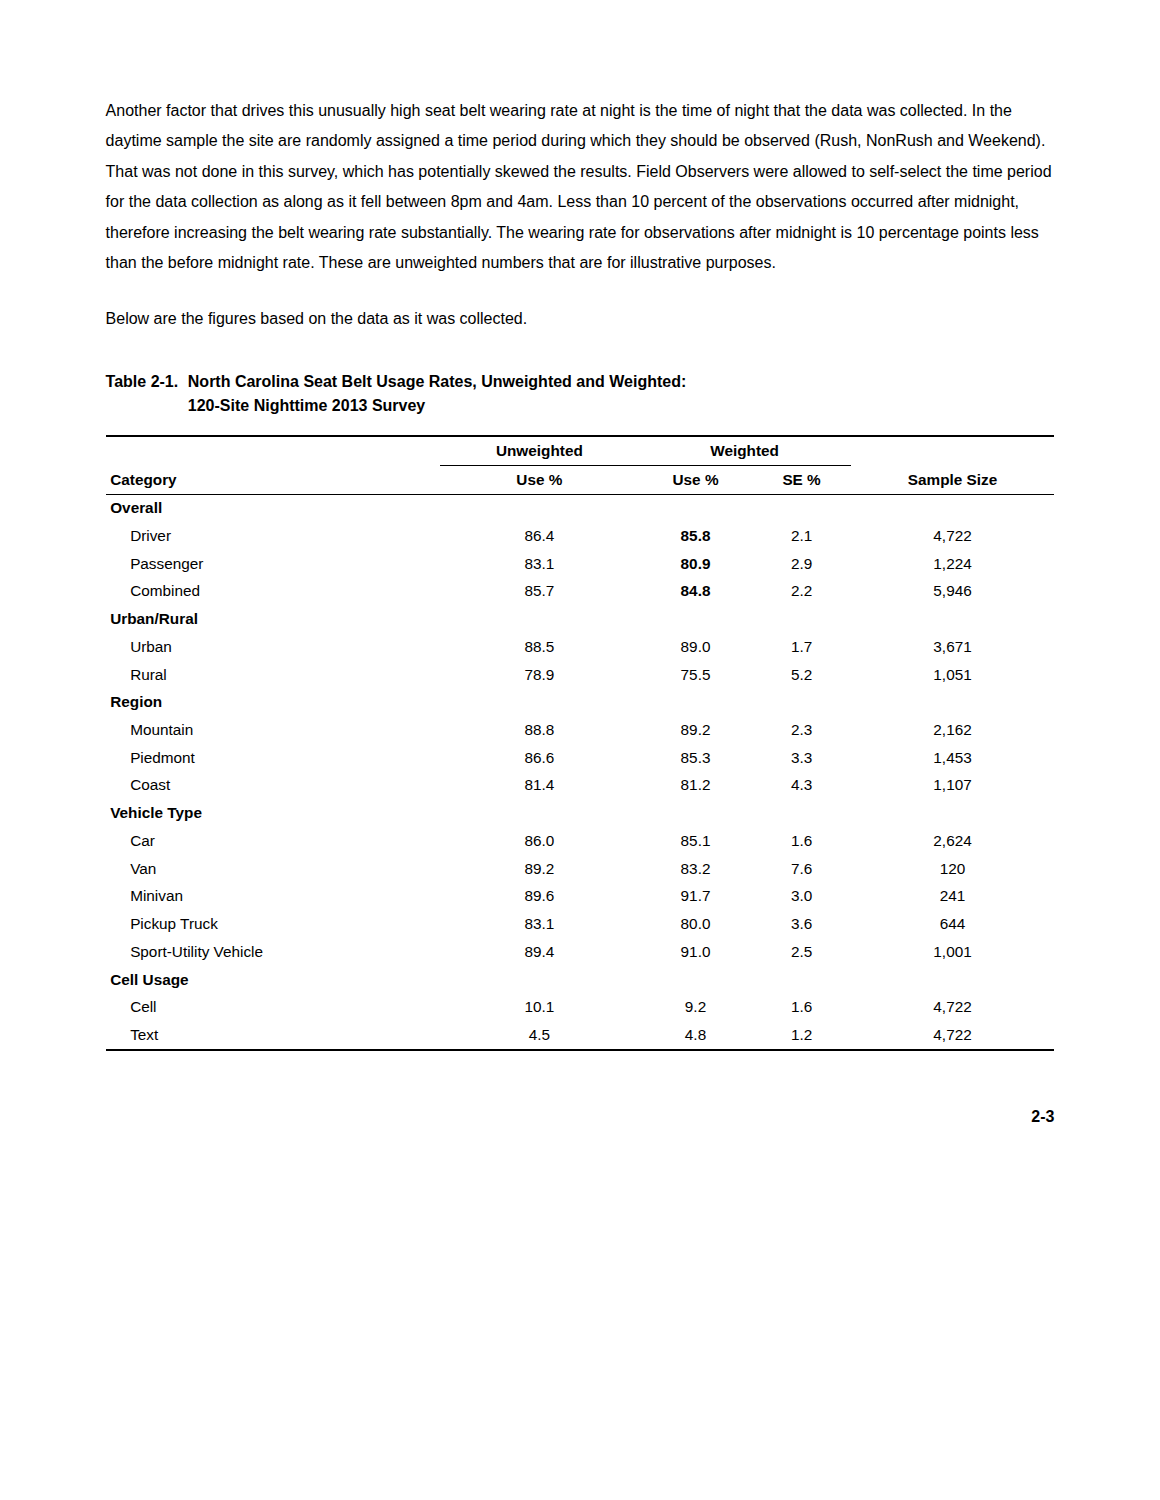Another factor that drives this unusually high seat belt wearing rate at night is the time of night that the data was collected. In the daytime sample the site are randomly assigned a time period during which they should be observed (Rush, NonRush and Weekend). That was not done in this survey, which has potentially skewed the results. Field Observers were allowed to self-select the time period for the data collection as along as it fell between 8pm and 4am. Less than 10 percent of the observations occurred after midnight, therefore increasing the belt wearing rate substantially. The wearing rate for observations after midnight is 10 percentage points less than the before midnight rate. These are unweighted numbers that are for illustrative purposes.
Below are the figures based on the data as it was collected.
Table 2-1. North Carolina Seat Belt Usage Rates, Unweighted and Weighted:
120-Site Nighttime 2013 Survey
| | Unweighted | Weighted | |
| --- | --- | --- | --- |
| Category | Use % | Use % | SE % | Sample Size |
| Overall | | | | |
| Driver | 86.4 | 85.8 | 2.1 | 4,722 |
| Passenger | 83.1 | 80.9 | 2.9 | 1,224 |
| Combined | 85.7 | 84.8 | 2.2 | 5,946 |
| Urban/Rural | | | | |
| Urban | 88.5 | 89.0 | 1.7 | 3,671 |
| Rural | 78.9 | 75.5 | 5.2 | 1,051 |
| Region | | | | |
| Mountain | 88.8 | 89.2 | 2.3 | 2,162 |
| Piedmont | 86.6 | 85.3 | 3.3 | 1,453 |
| Coast | 81.4 | 81.2 | 4.3 | 1,107 |
| Vehicle Type | | | | |
| Car | 86.0 | 85.1 | 1.6 | 2,624 |
| Van | 89.2 | 83.2 | 7.6 | 120 |
| Minivan | 89.6 | 91.7 | 3.0 | 241 |
| Pickup Truck | 83.1 | 80.0 | 3.6 | 644 |
| Sport-Utility Vehicle | 89.4 | 91.0 | 2.5 | 1,001 |
| Cell Usage | | | | |
| Cell | 10.1 | 9.2 | 1.6 | 4,722 |
| Text | 4.5 | 4.8 | 1.2 | 4,722 |
2-3